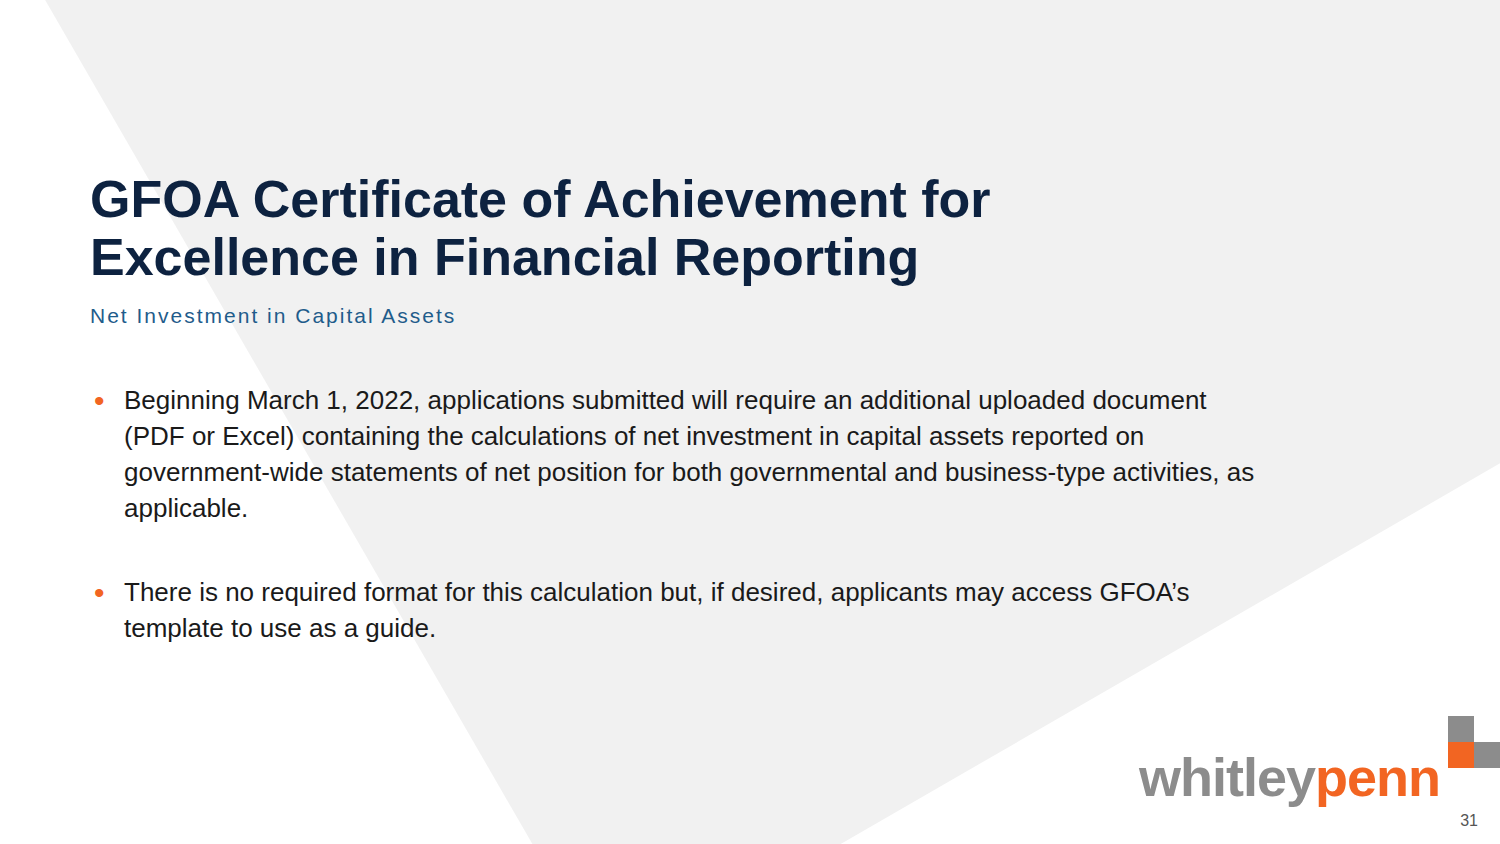GFOA Certificate of Achievement for Excellence in Financial Reporting
Net Investment in Capital Assets
Beginning March 1, 2022, applications submitted will require an additional uploaded document (PDF or Excel) containing the calculations of net investment in capital assets reported on government-wide statements of net position for both governmental and business-type activities, as applicable.
There is no required format for this calculation but, if desired, applicants may access GFOA’s template to use as a guide.
whitley penn
31